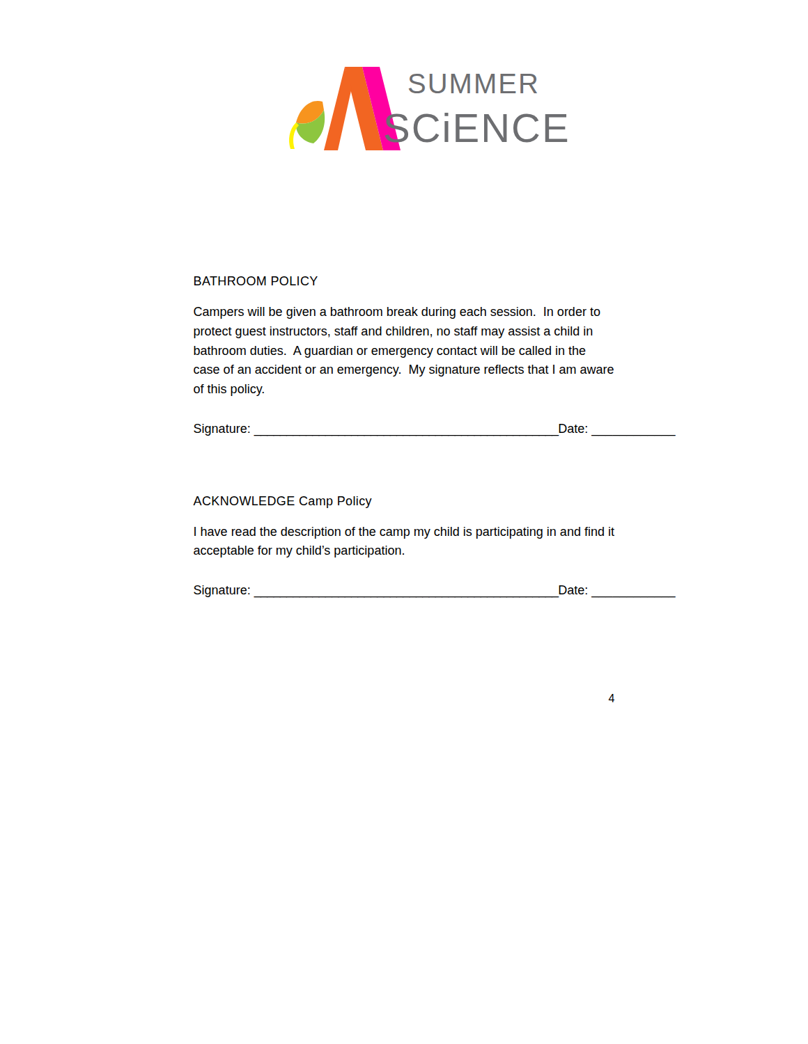SUMMER SCiENCE
BATHROOM POLICY
Campers will be given a bathroom break during each session. In order to protect guest instructors, staff and children, no staff may assist a child in bathroom duties. A guardian or emergency contact will be called in the case of an accident or an emergency. My signature reflects that I am aware of this policy.
Signature: _______________________________________________Date: ____________
ACKNOWLEDGE Camp Policy
I have read the description of the camp my child is participating in and find it acceptable for my child’s participation.
Signature: _______________________________________________Date: ____________
4